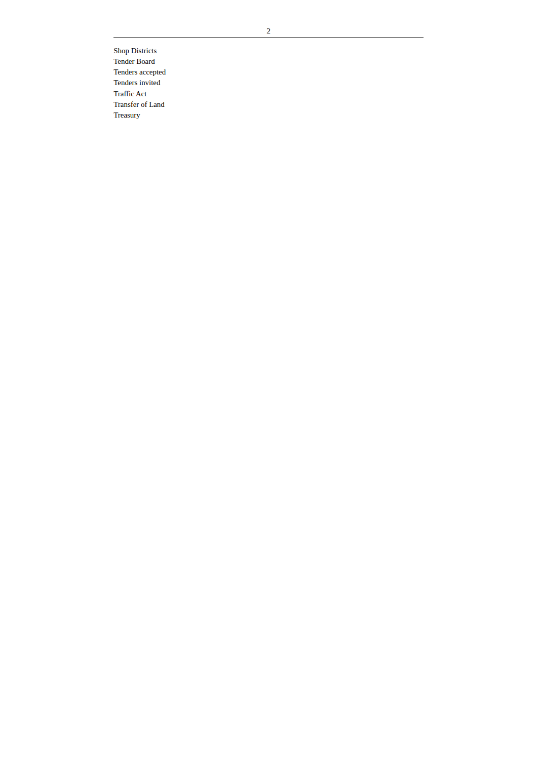2
Shop Districts
Tender Board
Tenders accepted
Tenders invited
Traffic Act
Transfer of Land
Treasury